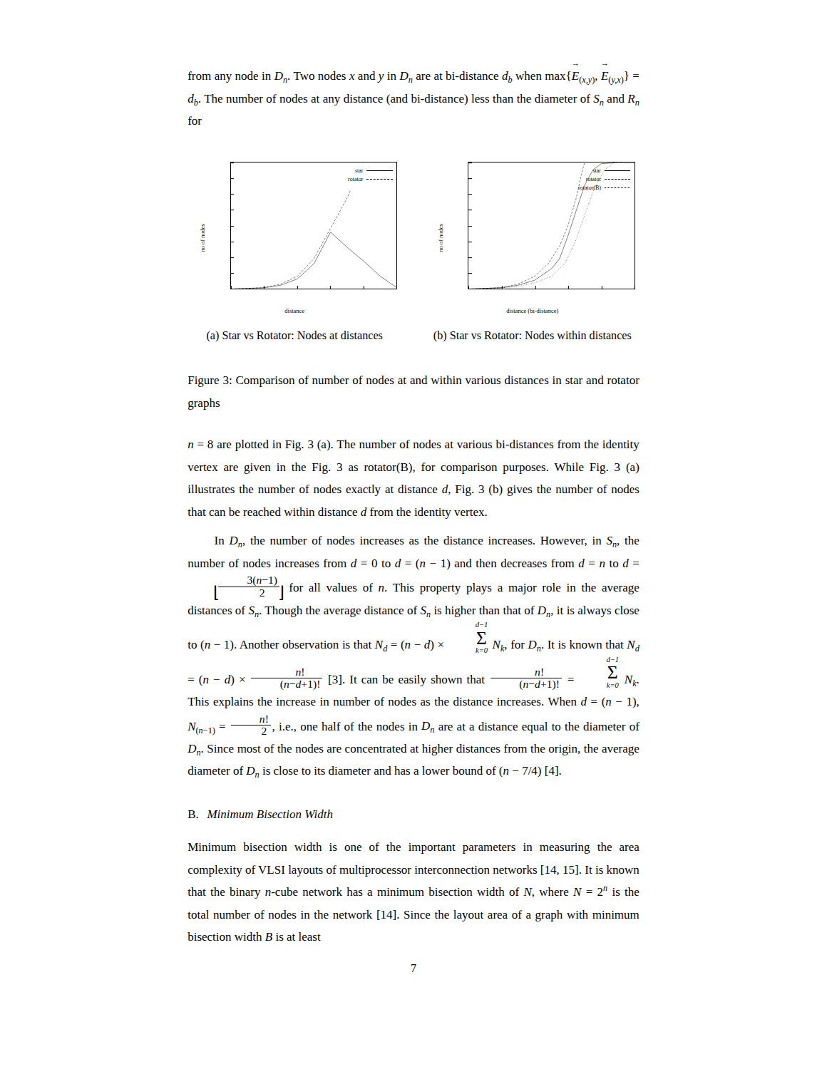from any node in Dn. Two nodes x and y in Dn are at bi-distance db when max{E(x,y), E(y,x)} = db. The number of nodes at any distance (and bi-distance) less than the diameter of Sn and Rn for
no of nodes
star
rotator
0
5000
10000
15000
20000
25000
30000
35000
40000
0
2
4
6
8
10
distance
no of nodes
star
rotator
rotator(B)
0
5000
10000
15000
20000
25000
30000
35000
40000
0
2
4
6
8
10
distance (bi-distance)
(a) Star vs Rotator: Nodes at distances
(b) Star vs Rotator: Nodes within distances
Figure 3: Comparison of number of nodes at and within various distances in star and rotator graphs
n = 8 are plotted in Fig. 3 (a). The number of nodes at various bi-distances from the identity vertex are given in the Fig. 3 as rotator(B), for comparison purposes. While Fig. 3 (a) illustrates the number of nodes exactly at distance d, Fig. 3 (b) gives the number of nodes that can be reached within distance d from the identity vertex.
In Dn, the number of nodes increases as the distance increases. However, in Sn, the number of nodes increases from d = 0 to d = (n − 1) and then decreases from d = n to d = 3(n−1) 2 for all values of n. This property plays a major role in the average distances of Sn. Though the average distance of Sn is higher than that of Dn, it is always close to (n − 1). Another observation is that Nd = (n − d) × d−1 Σk=0 Nk, for Dn. It is known that Nd = (n − d) × n!(n−d+1)! [3]. It can be easily shown that n!(n−d+1)! = d−1 Σk=0 Nk. This explains the increase in number of nodes as the distance increases. When d = (n − 1), N(n−1) = n!2, i.e., one half of the nodes in Dn are at a distance equal to the diameter of Dn. Since most of the nodes are concentrated at higher distances from the origin, the average diameter of Dn is close to its diameter and has a lower bound of (n − 7/4) [4].
B. Minimum Bisection Width
Minimum bisection width is one of the important parameters in measuring the area complexity of VLSI layouts of multiprocessor interconnection networks [14, 15]. It is known that the binary n-cube network has a minimum bisection width of N, where N = 2n is the total number of nodes in the network [14]. Since the layout area of a graph with minimum bisection width B is at least
7